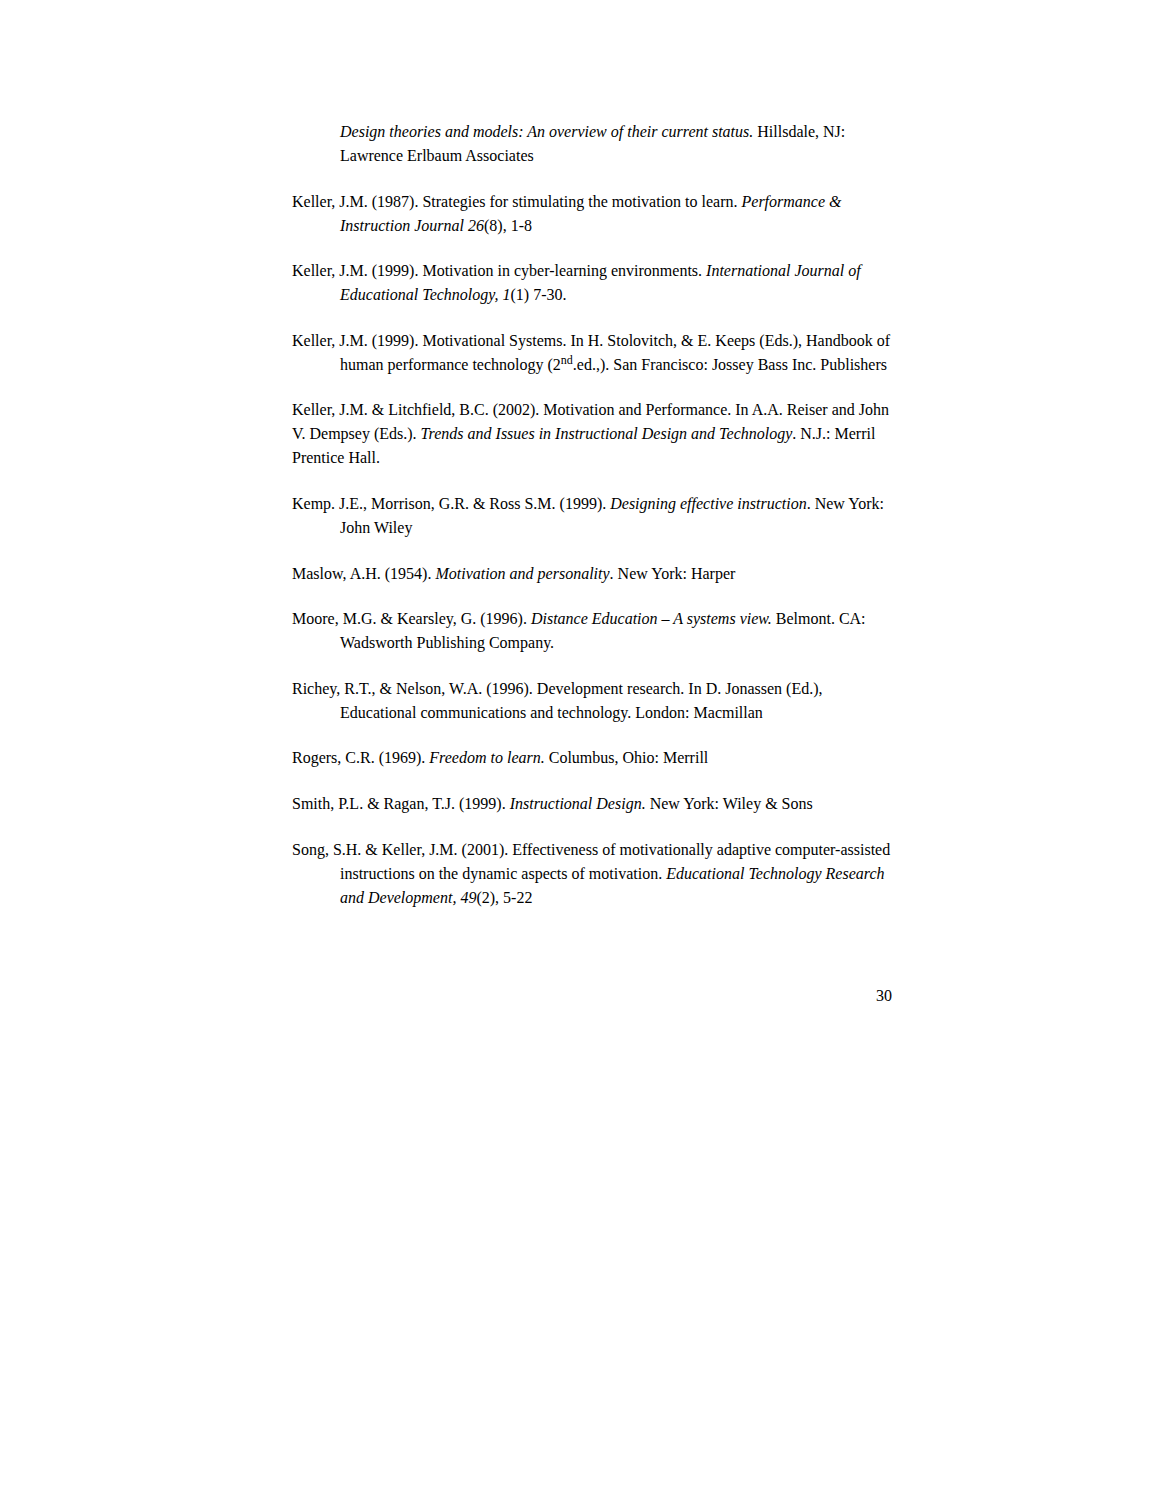Design theories and models: An overview of their current status. Hillsdale, NJ: Lawrence Erlbaum Associates
Keller, J.M. (1987). Strategies for stimulating the motivation to learn. Performance & Instruction Journal 26(8), 1-8
Keller, J.M. (1999). Motivation in cyber-learning environments. International Journal of Educational Technology, 1(1) 7-30.
Keller, J.M. (1999). Motivational Systems. In H. Stolovitch, & E. Keeps (Eds.), Handbook of human performance technology (2nd.ed.,). San Francisco: Jossey Bass Inc. Publishers
Keller, J.M. & Litchfield, B.C. (2002). Motivation and Performance. In A.A. Reiser and John V. Dempsey (Eds.). Trends and Issues in Instructional Design and Technology. N.J.: Merril Prentice Hall.
Kemp. J.E., Morrison, G.R. & Ross S.M. (1999). Designing effective instruction. New York: John Wiley
Maslow, A.H. (1954). Motivation and personality. New York: Harper
Moore, M.G. & Kearsley, G. (1996). Distance Education – A systems view. Belmont. CA: Wadsworth Publishing Company.
Richey, R.T., & Nelson, W.A. (1996). Development research. In D. Jonassen (Ed.), Educational communications and technology. London: Macmillan
Rogers, C.R. (1969). Freedom to learn. Columbus, Ohio: Merrill
Smith, P.L. & Ragan, T.J. (1999). Instructional Design. New York: Wiley & Sons
Song, S.H. & Keller, J.M. (2001). Effectiveness of motivationally adaptive computer-assisted instructions on the dynamic aspects of motivation. Educational Technology Research and Development, 49(2), 5-22
30